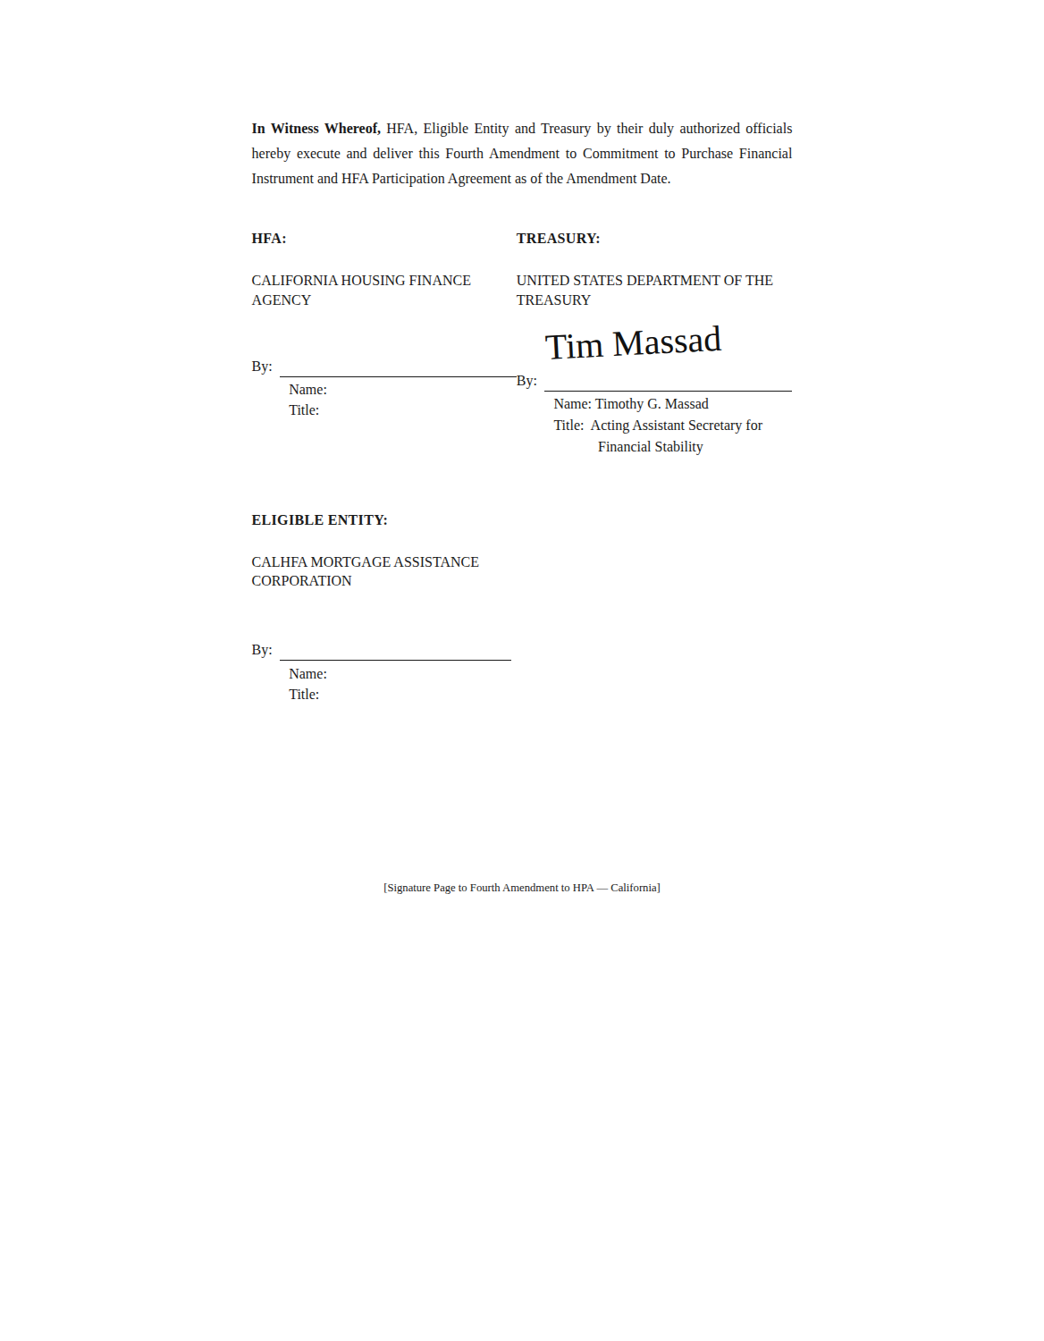In Witness Whereof, HFA, Eligible Entity and Treasury by their duly authorized officials hereby execute and deliver this Fourth Amendment to Commitment to Purchase Financial Instrument and HFA Participation Agreement as of the Amendment Date.
| HFA: CALIFORNIA HOUSING FINANCE AGENCY By: Name: Title: | TREASURY: UNITED STATES DEPARTMENT OF THE TREASURY Tim Massad By: Name: Timothy G. Massad Title: Acting Assistant Secretary for Financial Stability |
ELIGIBLE ENTITY:
CALHFA MORTGAGE ASSISTANCE
CORPORATION
By:
Name:
Title:
[Signature Page to Fourth Amendment to HPA — California]